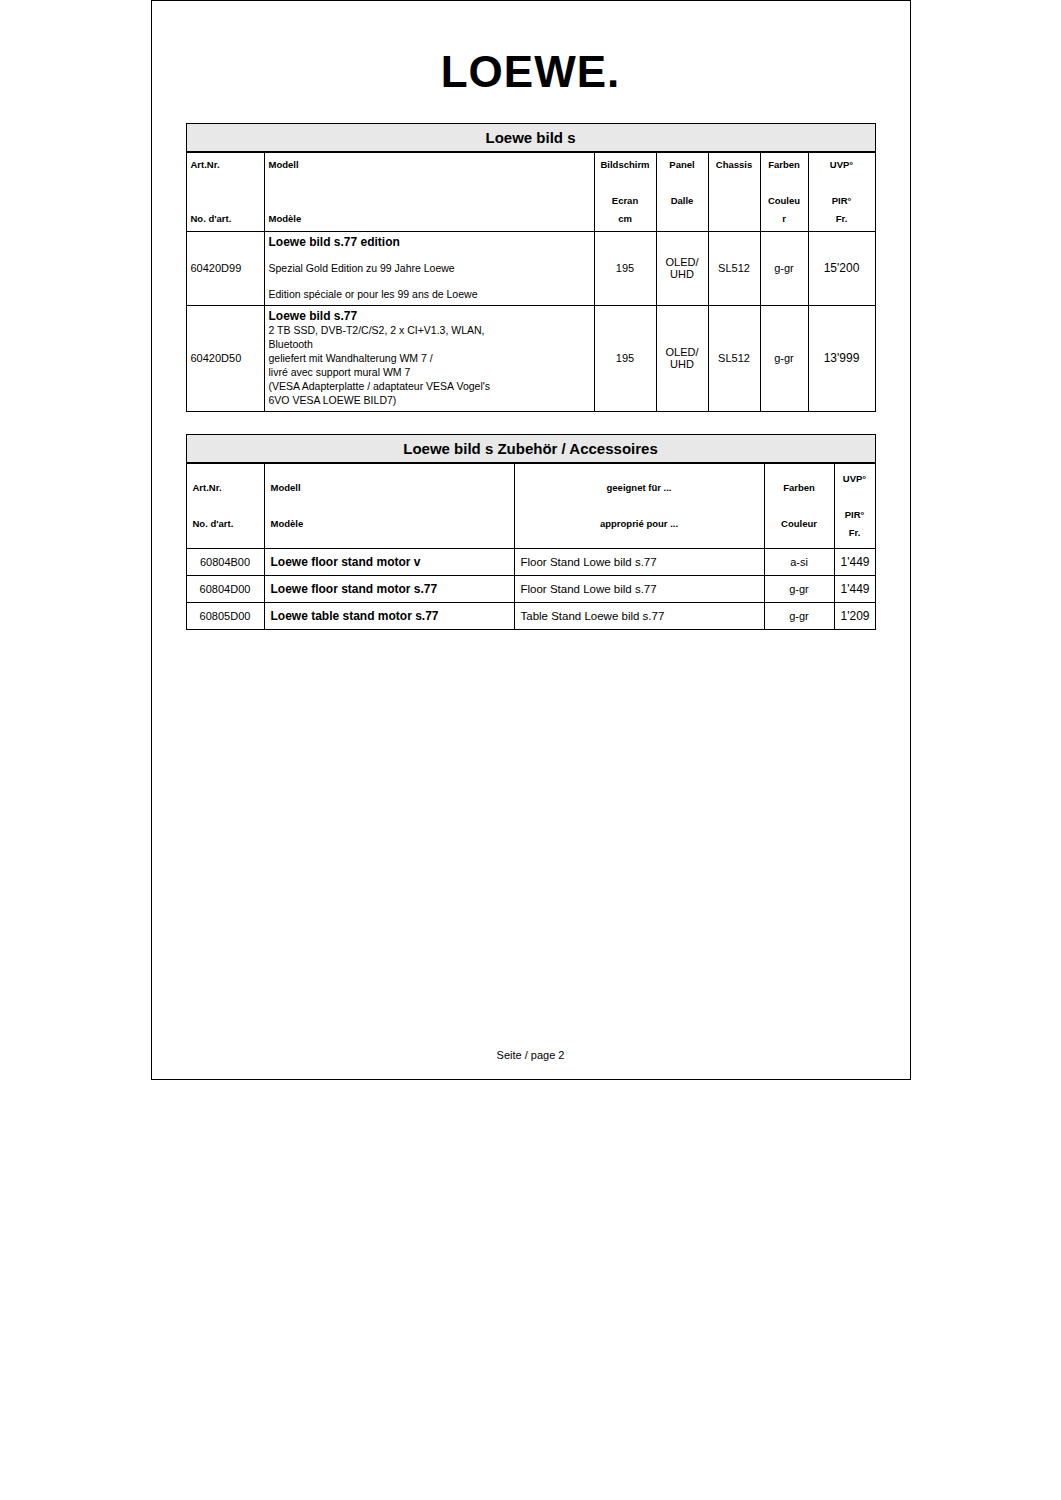LOEWE.
Loewe bild s
| Art.Nr. No. d'art. | Modell Modèle | Bildschirm Ecran cm | Panel Dalle | Chassis | Farben Couleu r | UVP° PIR° Fr. |
| 60420D99 | Loewe bild s.77 edition Spezial Gold Edition zu 99 Jahre Loewe Edition spéciale or pour les 99 ans de Loewe | 195 | OLED/ UHD | SL512 | g-gr | 15'200 |
| 60420D50 | Loewe bild s.77 2 TB SSD, DVB-T2/C/S2, 2 x CI+V1.3, WLAN, Bluetooth geliefert mit Wandhalterung WM 7 / livré avec support mural WM 7 (VESA Adapterplatte / adaptateur VESA Vogel's 6VO VESA LOEWE BILD7) | 195 | OLED/ UHD | SL512 | g-gr | 13'999 |
Loewe bild s Zubehör / Accessoires
| Art.Nr. No. d'art. | Modell Modèle | geeignet für ... approprié pour ... | Farben Couleur | UVP° PIR° Fr. |
| 60804B00 | Loewe floor stand motor v | Floor Stand Lowe bild s.77 | a-si | 1'449 |
| 60804D00 | Loewe floor stand motor s.77 | Floor Stand Lowe bild s.77 | g-gr | 1'449 |
| 60805D00 | Loewe table stand motor s.77 | Table Stand Loewe bild s.77 | g-gr | 1'209 |
Seite / page 2